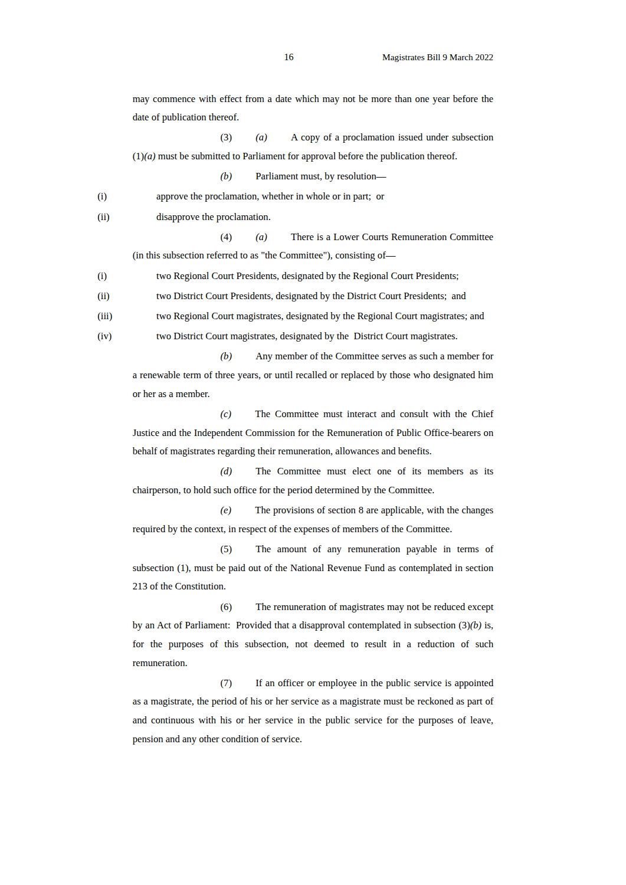16 Magistrates Bill 9 March 2022
may commence with effect from a date which may not be more than one year before the date of publication thereof.
(3) (a) A copy of a proclamation issued under subsection (1)(a) must be submitted to Parliament for approval before the publication thereof.
(b) Parliament must, by resolution—
(i) approve the proclamation, whether in whole or in part; or
(ii) disapprove the proclamation.
(4) (a) There is a Lower Courts Remuneration Committee (in this subsection referred to as "the Committee"), consisting of—
(i) two Regional Court Presidents, designated by the Regional Court Presidents;
(ii) two District Court Presidents, designated by the District Court Presidents; and
(iii) two Regional Court magistrates, designated by the Regional Court magistrates; and
(iv) two District Court magistrates, designated by the District Court magistrates.
(b) Any member of the Committee serves as such a member for a renewable term of three years, or until recalled or replaced by those who designated him or her as a member.
(c) The Committee must interact and consult with the Chief Justice and the Independent Commission for the Remuneration of Public Office-bearers on behalf of magistrates regarding their remuneration, allowances and benefits.
(d) The Committee must elect one of its members as its chairperson, to hold such office for the period determined by the Committee.
(e) The provisions of section 8 are applicable, with the changes required by the context, in respect of the expenses of members of the Committee.
(5) The amount of any remuneration payable in terms of subsection (1), must be paid out of the National Revenue Fund as contemplated in section 213 of the Constitution.
(6) The remuneration of magistrates may not be reduced except by an Act of Parliament: Provided that a disapproval contemplated in subsection (3)(b) is, for the purposes of this subsection, not deemed to result in a reduction of such remuneration.
(7) If an officer or employee in the public service is appointed as a magistrate, the period of his or her service as a magistrate must be reckoned as part of and continuous with his or her service in the public service for the purposes of leave, pension and any other condition of service.